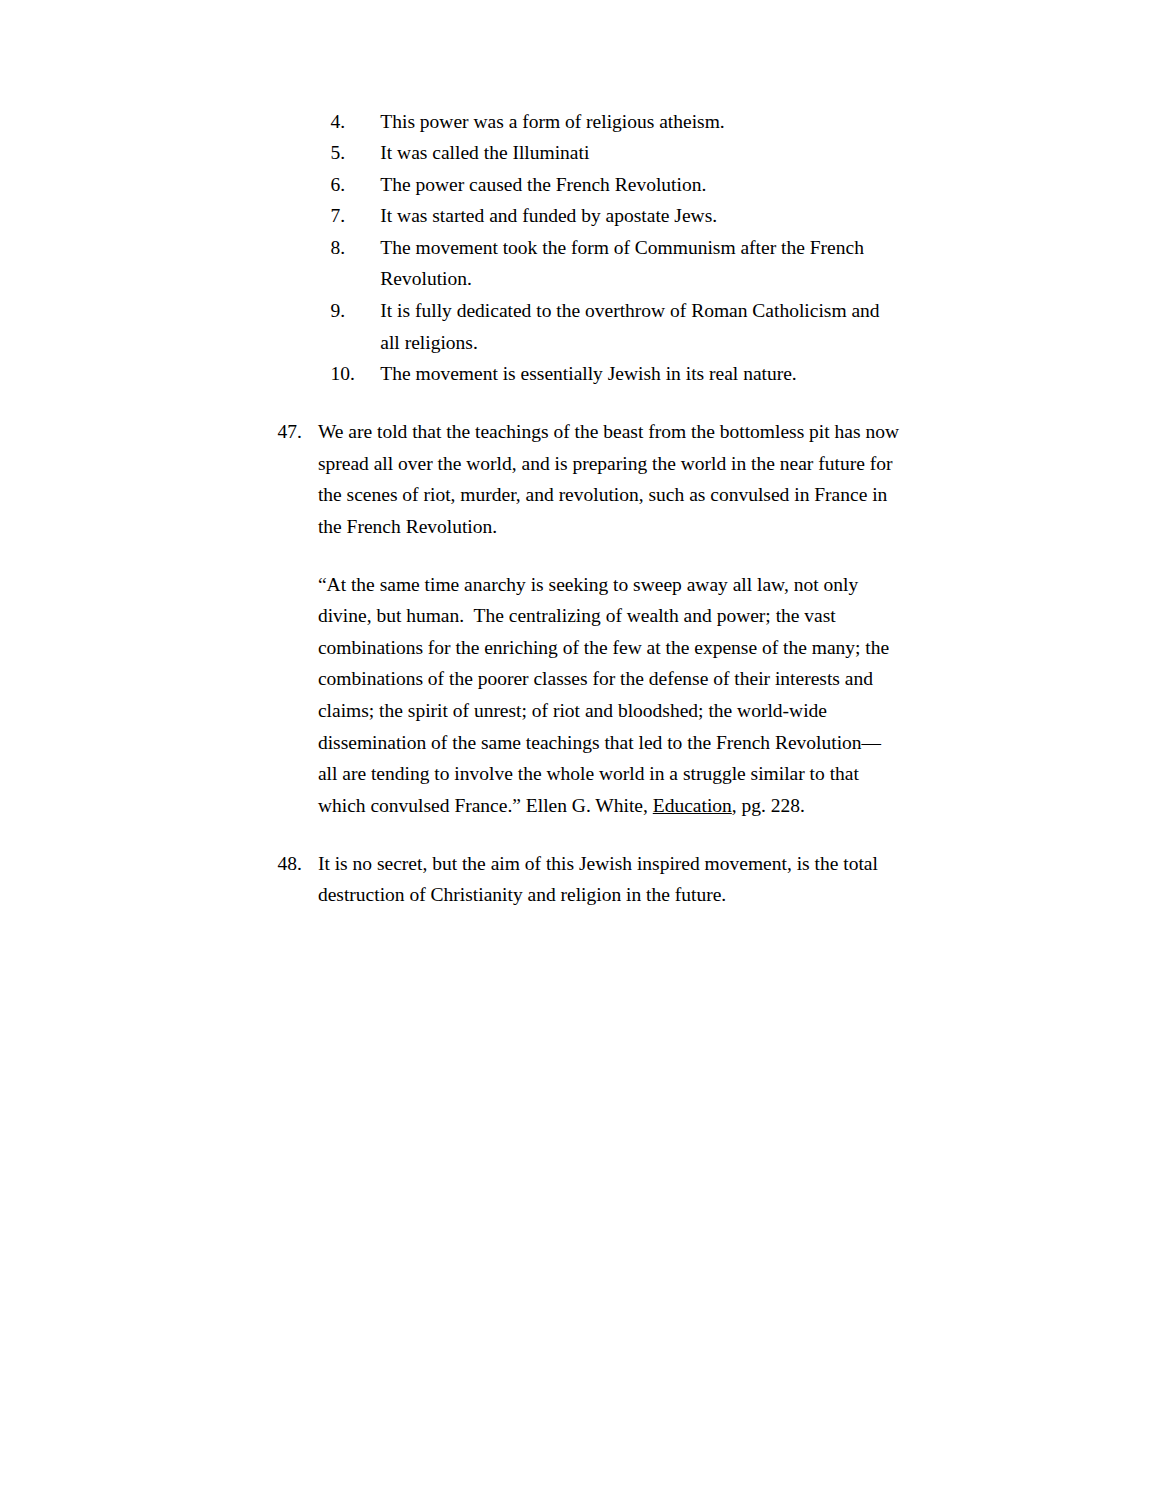4. This power was a form of religious atheism.
5. It was called the Illuminati
6. The power caused the French Revolution.
7. It was started and funded by apostate Jews.
8. The movement took the form of Communism after the French Revolution.
9. It is fully dedicated to the overthrow of Roman Catholicism and all religions.
10. The movement is essentially Jewish in its real nature.
47.
We are told that the teachings of the beast from the bottomless pit has now spread all over the world, and is preparing the world in the near future for the scenes of riot, murder, and revolution, such as convulsed in France in the French Revolution.
“At the same time anarchy is seeking to sweep away all law, not only divine, but human. The centralizing of wealth and power; the vast combinations for the enriching of the few at the expense of the many; the combinations of the poorer classes for the defense of their interests and claims; the spirit of unrest; of riot and bloodshed; the world-wide dissemination of the same teachings that led to the French Revolution— all are tending to involve the whole world in a struggle similar to that which convulsed France.” Ellen G. White, Education, pg. 228.
48.
It is no secret, but the aim of this Jewish inspired movement, is the total destruction of Christianity and religion in the future.